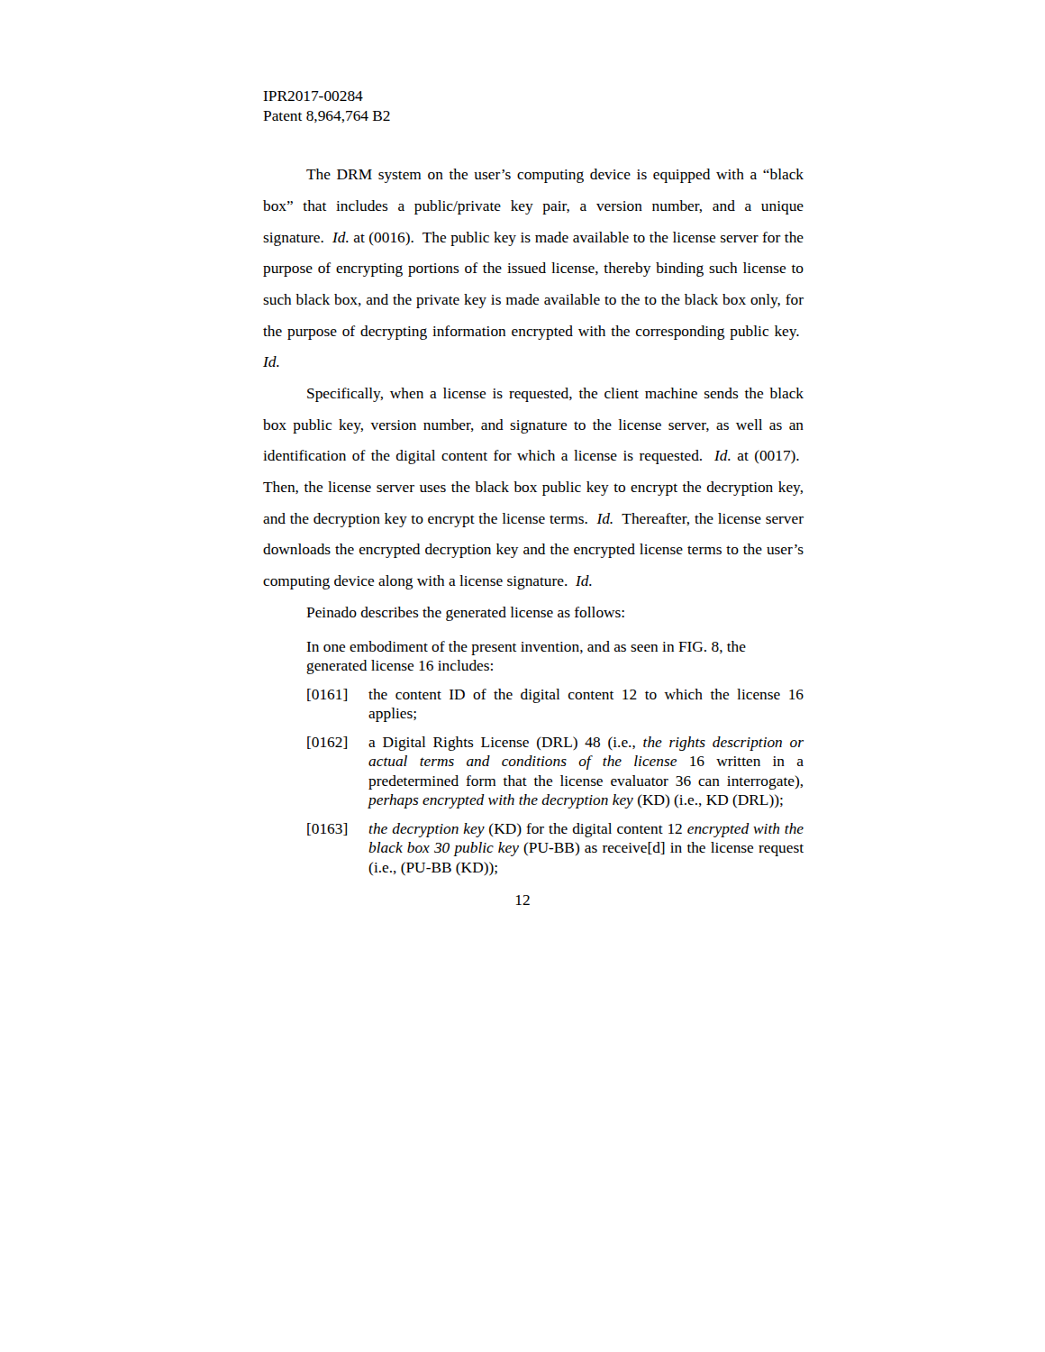IPR2017-00284
Patent 8,964,764 B2
The DRM system on the user’s computing device is equipped with a “black box” that includes a public/private key pair, a version number, and a unique signature. Id. at (0016). The public key is made available to the license server for the purpose of encrypting portions of the issued license, thereby binding such license to such black box, and the private key is made available to the to the black box only, for the purpose of decrypting information encrypted with the corresponding public key. Id.
Specifically, when a license is requested, the client machine sends the black box public key, version number, and signature to the license server, as well as an identification of the digital content for which a license is requested. Id. at (0017). Then, the license server uses the black box public key to encrypt the decryption key, and the decryption key to encrypt the license terms. Id. Thereafter, the license server downloads the encrypted decryption key and the encrypted license terms to the user’s computing device along with a license signature. Id.
Peinado describes the generated license as follows:
In one embodiment of the present invention, and as seen in FIG. 8, the generated license 16 includes:
[0161]
the content ID of the digital content 12 to which the license 16 applies;
[0162]
a Digital Rights License (DRL) 48 (i.e., the rights description or actual terms and conditions of the license 16 written in a predetermined form that the license evaluator 36 can interrogate), perhaps encrypted with the decryption key (KD) (i.e., KD (DRL));
[0163]
the decryption key (KD) for the digital content 12 encrypted with the black box 30 public key (PU-BB) as receive[d] in the license request (i.e., (PU-BB (KD));
12